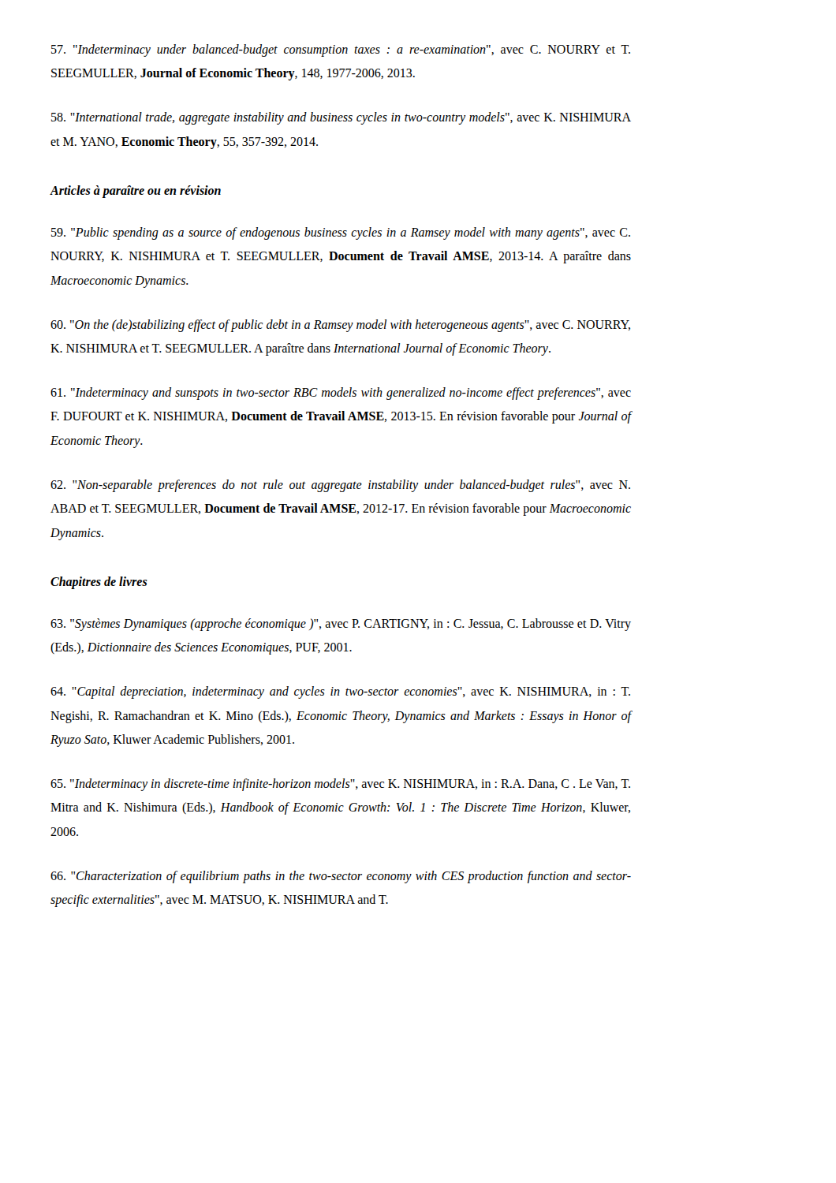57. "Indeterminacy under balanced-budget consumption taxes : a re-examination", avec C. NOURRY et T. SEEGMULLER, Journal of Economic Theory, 148, 1977-2006, 2013.
58. "International trade, aggregate instability and business cycles in two-country models", avec K. NISHIMURA et M. YANO, Economic Theory, 55, 357-392, 2014.
Articles à paraître ou en révision
59. "Public spending as a source of endogenous business cycles in a Ramsey model with many agents", avec C. NOURRY, K. NISHIMURA et T. SEEGMULLER, Document de Travail AMSE, 2013-14. A paraître dans Macroeconomic Dynamics.
60. "On the (de)stabilizing effect of public debt in a Ramsey model with heterogeneous agents", avec C. NOURRY, K. NISHIMURA et T. SEEGMULLER. A paraître dans International Journal of Economic Theory.
61. "Indeterminacy and sunspots in two-sector RBC models with generalized no-income effect preferences", avec F. DUFOURT et K. NISHIMURA, Document de Travail AMSE, 2013-15. En révision favorable pour Journal of Economic Theory.
62. "Non-separable preferences do not rule out aggregate instability under balanced-budget rules", avec N. ABAD et T. SEEGMULLER, Document de Travail AMSE, 2012-17. En révision favorable pour Macroeconomic Dynamics.
Chapitres de livres
63. "Systèmes Dynamiques (approche économique )", avec P. CARTIGNY, in : C. Jessua, C. Labrousse et D. Vitry (Eds.), Dictionnaire des Sciences Economiques, PUF, 2001.
64. "Capital depreciation, indeterminacy and cycles in two-sector economies", avec K. NISHIMURA, in : T. Negishi, R. Ramachandran et K. Mino (Eds.), Economic Theory, Dynamics and Markets : Essays in Honor of Ryuzo Sato, Kluwer Academic Publishers, 2001.
65. "Indeterminacy in discrete-time infinite-horizon models", avec K. NISHIMURA, in : R.A. Dana, C . Le Van, T. Mitra and K. Nishimura (Eds.), Handbook of Economic Growth: Vol. 1 : The Discrete Time Horizon, Kluwer, 2006.
66. "Characterization of equilibrium paths in the two-sector economy with CES production function and sector-specific externalities", avec M. MATSUO, K. NISHIMURA and T.